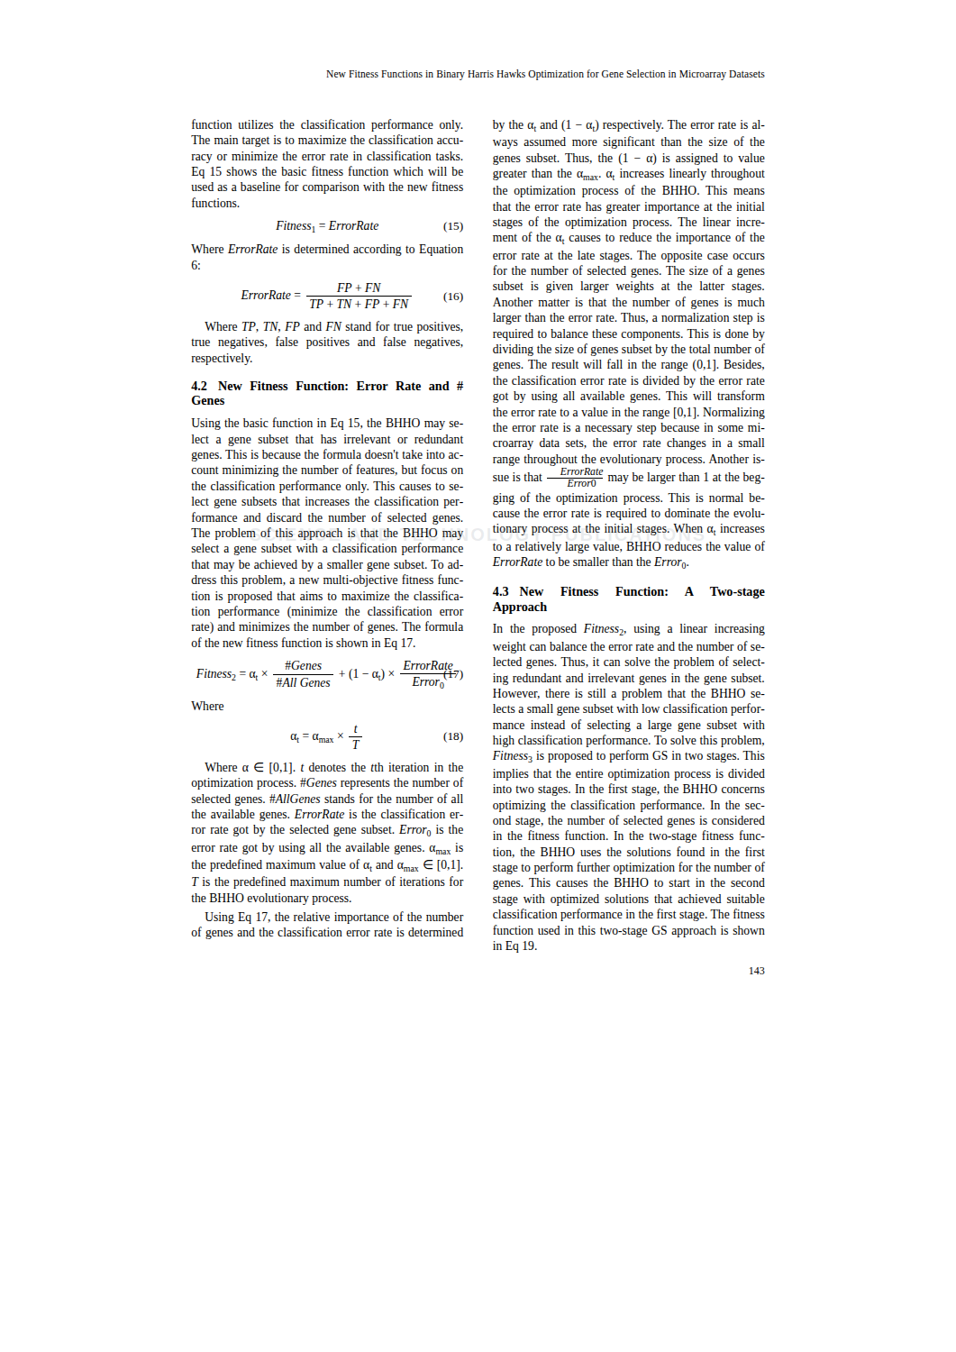New Fitness Functions in Binary Harris Hawks Optimization for Gene Selection in Microarray Datasets
SCIENCE AND TECHNOLOGY PUBLICATIONS
function utilizes the classification performance only. The main target is to maximize the classification accuracy or minimize the error rate in classification tasks. Eq 15 shows the basic fitness function which will be used as a baseline for comparison with the new fitness functions.
Fitness 1 = ErrorRate (15)
Where ErrorRate is determined according to Equation 6:
ErrorRate = FP + FN TP + TN + FP + FN (16)
Where TP, TN, FP and FN stand for true positives, true negatives, false positives and false negatives, respectively.
4.2 New Fitness Function: Error Rate and # Genes
Using the basic function in Eq 15, the BHHO may select a gene subset that has irrelevant or redundant genes. This is because the formula doesn't take into account minimizing the number of features, but focus on the classification performance only. This causes to select gene subsets that increases the classification performance and discard the number of selected genes. The problem of this approach is that the BHHO may select a gene subset with a classification performance that may be achieved by a smaller gene subset. To address this problem, a new multi-objective fitness function is proposed that aims to maximize the classification performance (minimize the classification error rate) and minimizes the number of genes. The formula of the new fitness function is shown in Eq 17.
Fitness 2 = αt × #Genes#All Genes + (1 − αt) × ErrorRate Error 0 (17)
Where
αt = αmax × tT (18)
Where α ∈ [0,1]. t denotes the tth iteration in the optimization process. #Genes represents the number of selected genes. #AllGenes stands for the number of all the available genes. ErrorRate is the classification error rate got by the selected gene subset. Error 0 is the error rate got by using all the available genes. αmax is the predefined maximum value of αt and αmax ∈ [0,1]. T is the predefined maximum number of iterations for the BHHO evolutionary process.
Using Eq 17, the relative importance of the number of genes and the classification error rate is determined by the αt and (1 − αt) respectively. The error rate is always assumed more significant than the size of the genes subset. Thus, the (1 − α) is assigned to value greater than the αmax. αt increases linearly throughout the optimization process of the BHHO. This means that the error rate has greater importance at the initial stages of the optimization process. The linear increment of the αt causes to reduce the importance of the error rate at the late stages. The opposite case occurs for the number of selected genes. The size of a genes subset is given larger weights at the latter stages. Another matter is that the number of genes is much larger than the error rate. Thus, a normalization step is required to balance these components. This is done by dividing the size of genes subset by the total number of genes. The result will fall in the range (0,1]. Besides, the classification error rate is divided by the error rate got by using all available genes. This will transform the error rate to a value in the range [0,1]. Normalizing the error rate is a necessary step because in some microarray data sets, the error rate changes in a small range throughout the evolutionary process. Another issue is that ErrorRate Error0 may be larger than 1 at the begging of the optimization process. This is normal because the error rate is required to dominate the evolutionary process at the initial stages. When αt increases to a relatively large value, BHHO reduces the value of ErrorRate to be smaller than the Error 0.
4.3 New Fitness Function: A Two-stage Approach
In the proposed Fitness 2, using a linear increasing weight can balance the error rate and the number of selected genes. Thus, it can solve the problem of selecting redundant and irrelevant genes in the gene subset. However, there is still a problem that the BHHO selects a small gene subset with low classification performance instead of selecting a large gene subset with high classification performance. To solve this problem, Fitness 3 is proposed to perform GS in two stages. This implies that the entire optimization process is divided into two stages. In the first stage, the BHHO concerns optimizing the classification performance. In the second stage, the number of selected genes is considered in the fitness function. In the two-stage fitness function, the BHHO uses the solutions found in the first stage to perform further optimization for the number of genes. This causes the BHHO to start in the second stage with optimized solutions that achieved suitable classification performance in the first stage. The fitness function used in this two-stage GS approach is shown in Eq 19.
143